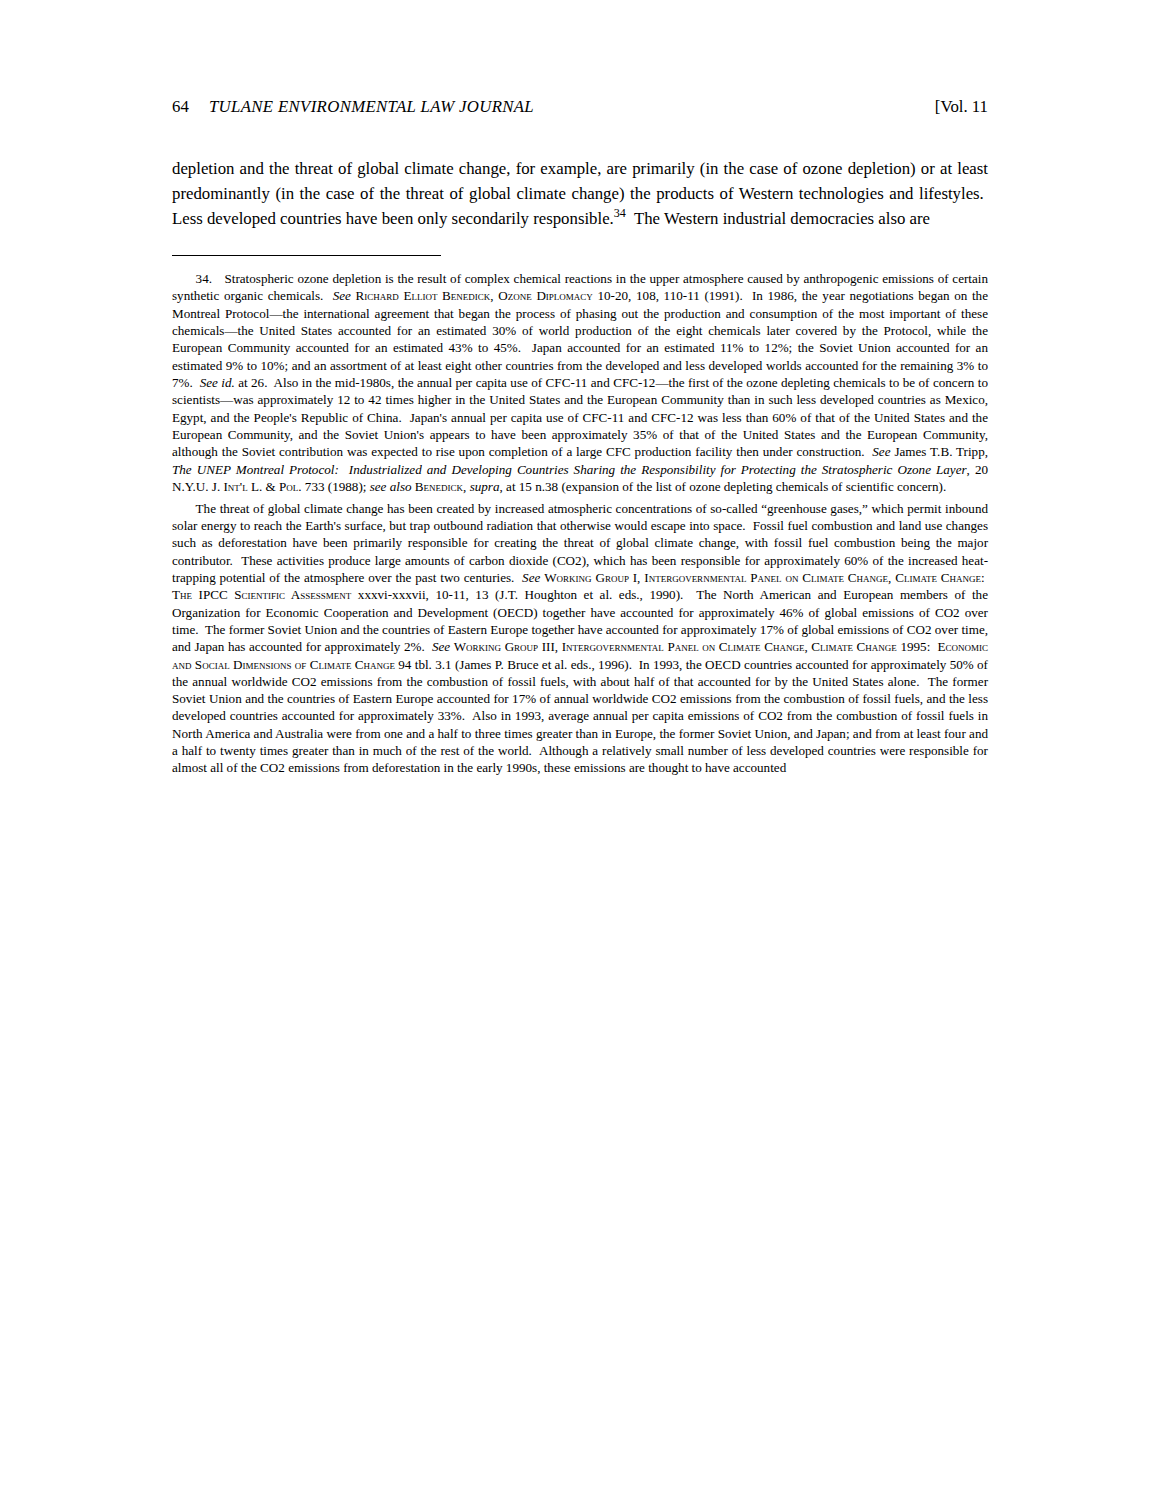64 TULANE ENVIRONMENTAL LAW JOURNAL [Vol. 11
depletion and the threat of global climate change, for example, are primarily (in the case of ozone depletion) or at least predominantly (in the case of the threat of global climate change) the products of Western technologies and lifestyles. Less developed countries have been only secondarily responsible.34 The Western industrial democracies also are
34. Stratospheric ozone depletion is the result of complex chemical reactions in the upper atmosphere caused by anthropogenic emissions of certain synthetic organic chemicals. See Richard Elliot Benedick, Ozone Diplomacy 10-20, 108, 110-11 (1991). In 1986, the year negotiations began on the Montreal Protocol—the international agreement that began the process of phasing out the production and consumption of the most important of these chemicals—the United States accounted for an estimated 30% of world production of the eight chemicals later covered by the Protocol, while the European Community accounted for an estimated 43% to 45%. Japan accounted for an estimated 11% to 12%; the Soviet Union accounted for an estimated 9% to 10%; and an assortment of at least eight other countries from the developed and less developed worlds accounted for the remaining 3% to 7%. See id. at 26. Also in the mid-1980s, the annual per capita use of CFC-11 and CFC-12—the first of the ozone depleting chemicals to be of concern to scientists—was approximately 12 to 42 times higher in the United States and the European Community than in such less developed countries as Mexico, Egypt, and the People's Republic of China. Japan's annual per capita use of CFC-11 and CFC-12 was less than 60% of that of the United States and the European Community, and the Soviet Union's appears to have been approximately 35% of that of the United States and the European Community, although the Soviet contribution was expected to rise upon completion of a large CFC production facility then under construction. See James T.B. Tripp, The UNEP Montreal Protocol: Industrialized and Developing Countries Sharing the Responsibility for Protecting the Stratospheric Ozone Layer, 20 N.Y.U. J. Int'l L. & Pol. 733 (1988); see also Benedick, supra, at 15 n.38 (expansion of the list of ozone depleting chemicals of scientific concern).
The threat of global climate change has been created by increased atmospheric concentrations of so-called “greenhouse gases,” which permit inbound solar energy to reach the Earth's surface, but trap outbound radiation that otherwise would escape into space. Fossil fuel combustion and land use changes such as deforestation have been primarily responsible for creating the threat of global climate change, with fossil fuel combustion being the major contributor. These activities produce large amounts of carbon dioxide (CO2), which has been responsible for approximately 60% of the increased heat-trapping potential of the atmosphere over the past two centuries. See Working Group I, Intergovernmental Panel on Climate Change, Climate Change: The IPCC Scientific Assessment xxxvi-xxxvii, 10-11, 13 (J.T. Houghton et al. eds., 1990). The North American and European members of the Organization for Economic Cooperation and Development (OECD) together have accounted for approximately 46% of global emissions of CO2 over time. The former Soviet Union and the countries of Eastern Europe together have accounted for approximately 17% of global emissions of CO2 over time, and Japan has accounted for approximately 2%. See Working Group III, Intergovernmental Panel on Climate Change, Climate Change 1995: Economic and Social Dimensions of Climate Change 94 tbl. 3.1 (James P. Bruce et al. eds., 1996). In 1993, the OECD countries accounted for approximately 50% of the annual worldwide CO2 emissions from the combustion of fossil fuels, with about half of that accounted for by the United States alone. The former Soviet Union and the countries of Eastern Europe accounted for 17% of annual worldwide CO2 emissions from the combustion of fossil fuels, and the less developed countries accounted for approximately 33%. Also in 1993, average annual per capita emissions of CO2 from the combustion of fossil fuels in North America and Australia were from one and a half to three times greater than in Europe, the former Soviet Union, and Japan; and from at least four and a half to twenty times greater than in much of the rest of the world. Although a relatively small number of less developed countries were responsible for almost all of the CO2 emissions from deforestation in the early 1990s, these emissions are thought to have accounted